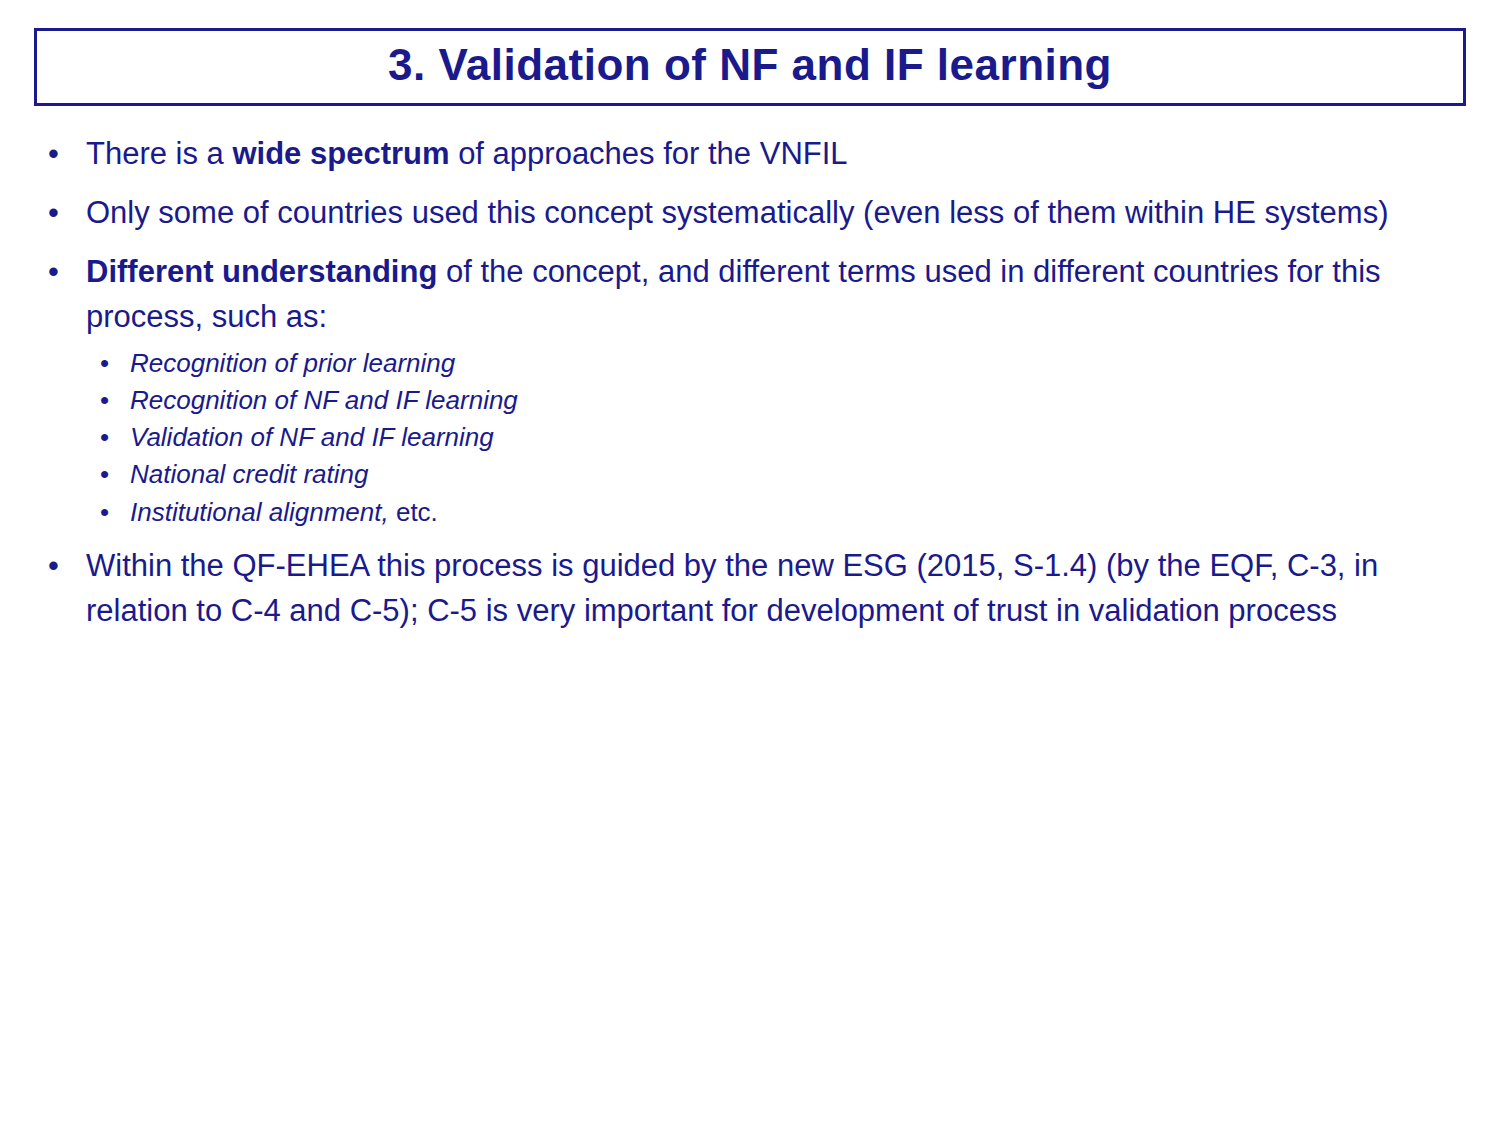3. Validation of NF and IF learning
There is a wide spectrum of approaches for the VNFIL
Only some of countries used this concept systematically (even less of them within HE systems)
Different understanding of the concept, and different terms used in different countries for this process, such as:
Recognition of prior learning
Recognition of NF and IF learning
Validation of NF and IF learning
National credit rating
Institutional alignment, etc.
Within the QF-EHEA this process is guided by the new ESG (2015, S-1.4) (by the EQF, C-3, in relation to C-4 and C-5); C-5 is very important for development of trust in validation process